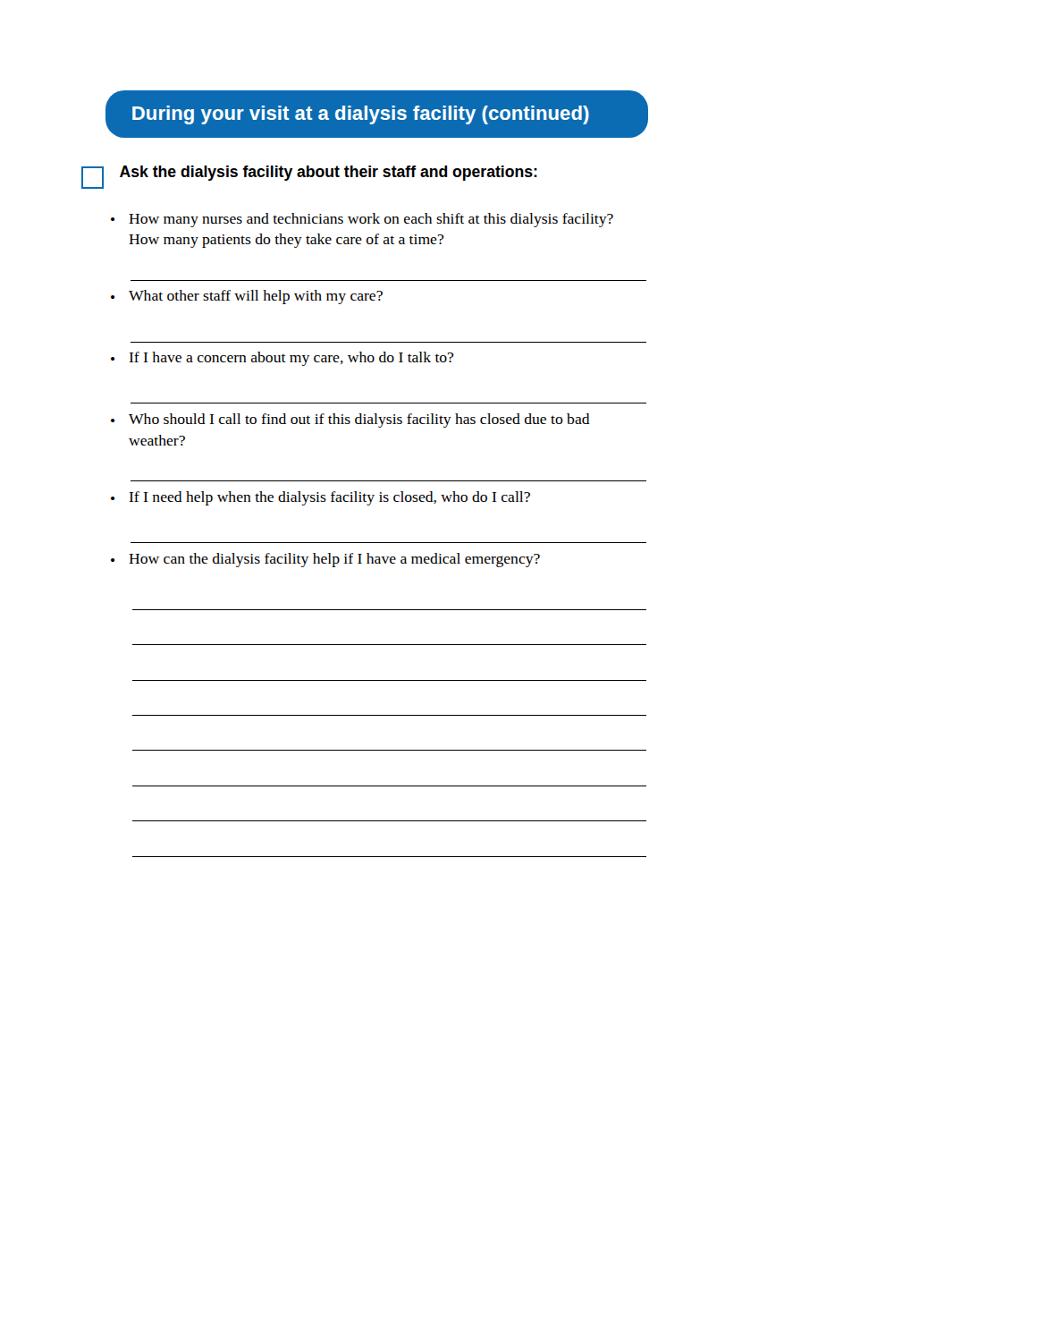During your visit at a dialysis facility (continued)
Ask the dialysis facility about their staff and operations:
How many nurses and technicians work on each shift at this dialysis facility? How many patients do they take care of at a time?
What other staff will help with my care?
If I have a concern about my care, who do I talk to?
Who should I call to find out if this dialysis facility has closed due to bad weather?
If I need help when the dialysis facility is closed, who do I call?
How can the dialysis facility help if I have a medical emergency?